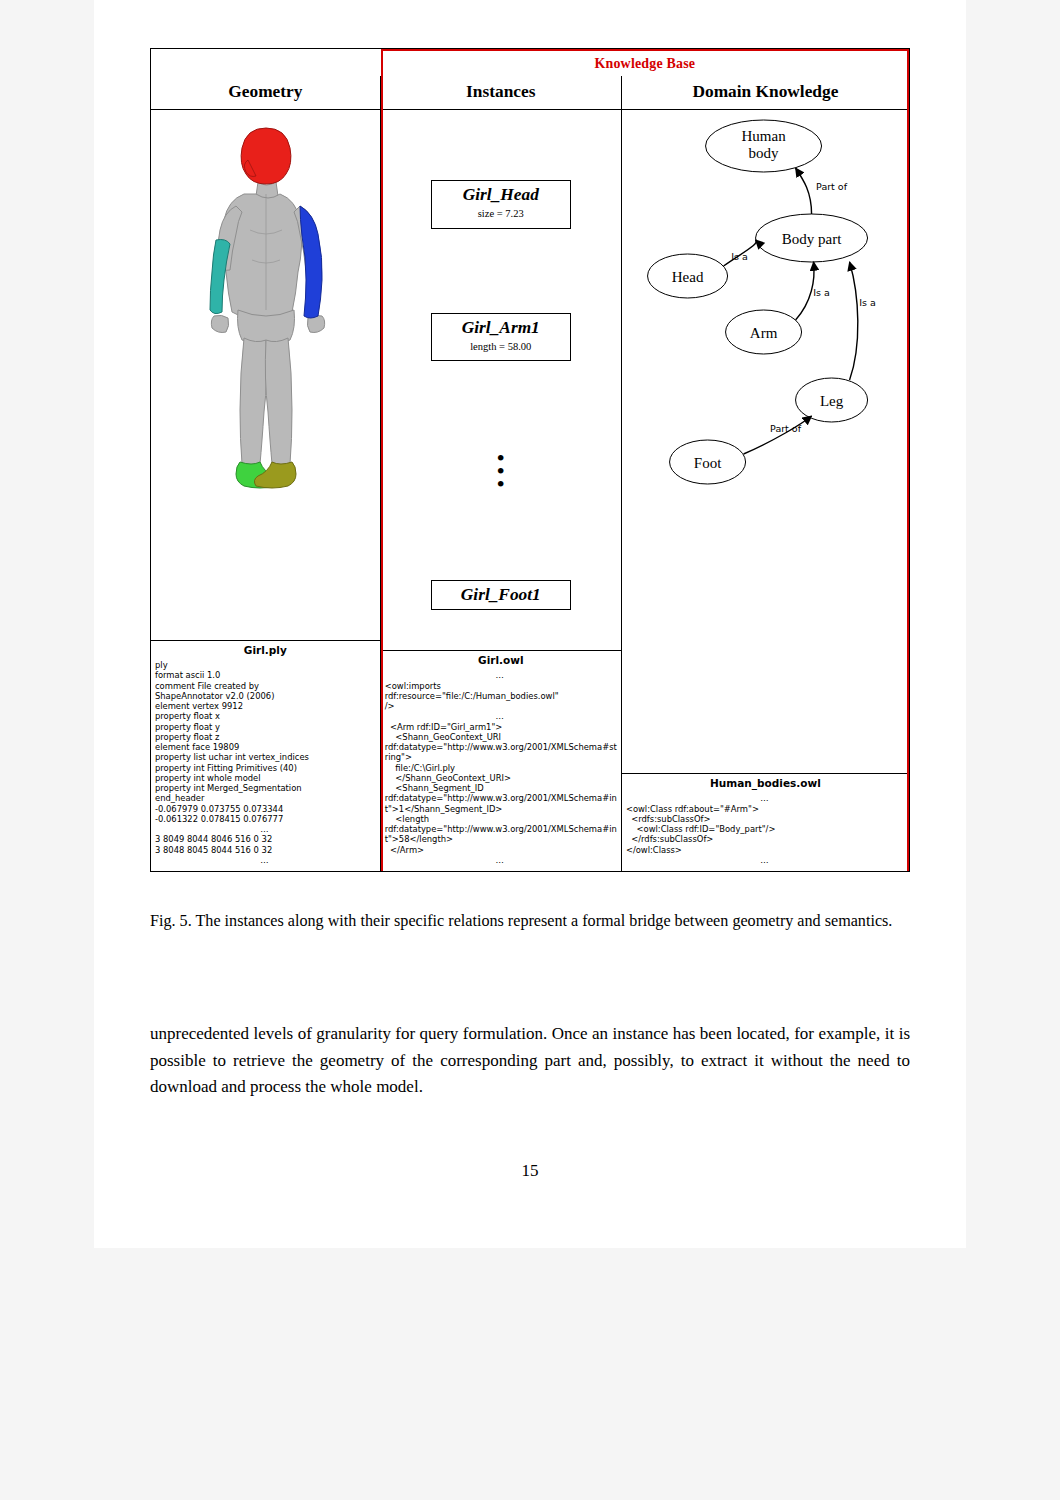Knowledge Base
Geometry
Girl.ply ply
format ascii 1.0
comment File created by
ShapeAnnotator v2.0 (2006)
element vertex 9912
property float x
property float y
property float z
element face 19809
property list uchar int vertex_indices
property int Fitting Primitives (40)
property int whole model
property int Merged_Segmentation
end_header
-0.067979 0.073755 0.073344
-0.061322 0.078415 0.076777
… 3 8049 8044 8046 516 0 32
3 8048 8045 8044 516 0 32
…
Instances
Girl_Head size = 7.23
Girl_Arm1 length = 58.00
•••
Girl_Foot1
Girl.owl … <owl:imports
rdf:resource="file:/C:/Human_bodies.owl"
/>
… <Arm rdf:ID="Girl_arm1">
<Shann_GeoContext_URI
rdf:datatype="http://www.w3.org/2001/XMLSchema#string">
file:/C:\Girl.ply
</Shann_GeoContext_URI>
<Shann_Segment_ID
rdf:datatype="http://www.w3.org/2001/XMLSchema#int">1</Shann_Segment_ID>
<length
rdf:datatype="http://www.w3.org/2001/XMLSchema#int">58</length>
</Arm>
…
Domain Knowledge
Human body Body part Head Arm Leg Foot Part of Is a Is a Is a Part of
Human_bodies.owl … <owl:Class rdf:about="#Arm">
<rdfs:subClassOf>
<owl:Class rdf:ID="Body_part"/>
</rdfs:subClassOf>
</owl:Class>
…
Fig. 5. The instances along with their specific relations represent a formal bridge between geometry and semantics.
unprecedented levels of granularity for query formulation. Once an instance has been located, for example, it is possible to retrieve the geometry of the corresponding part and, possibly, to extract it without the need to download and process the whole model.
15